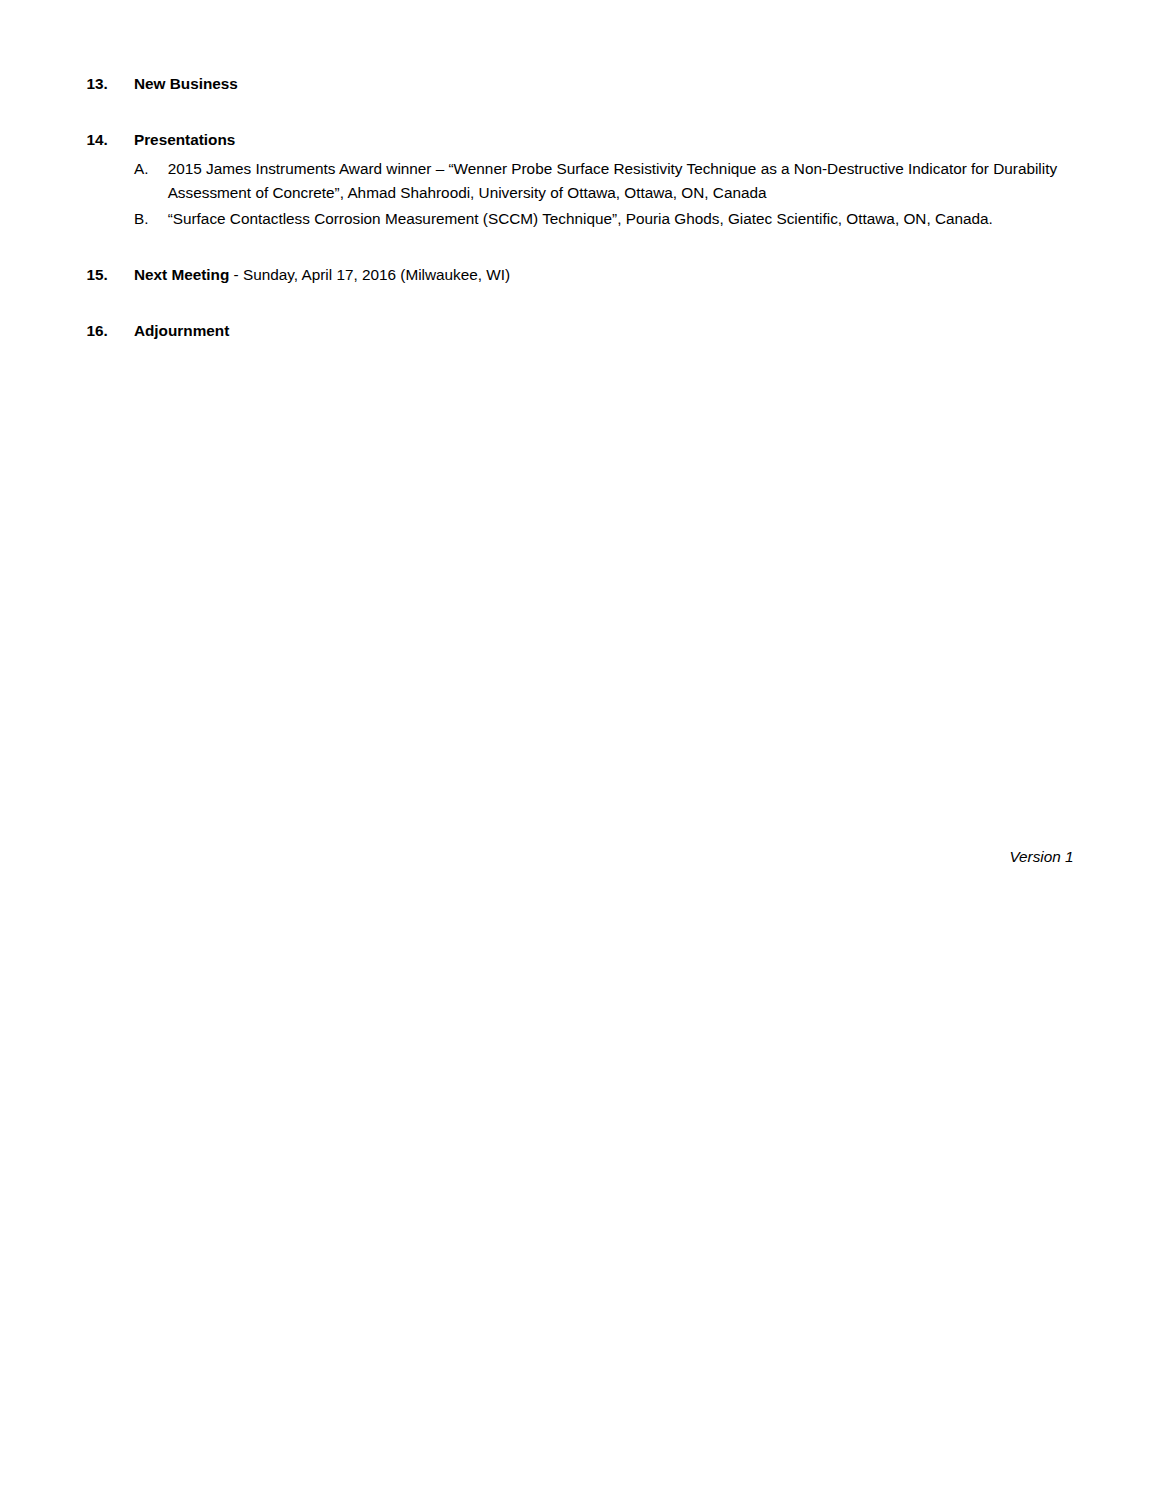13. New Business
14. Presentations
A. 2015 James Instruments Award winner – “Wenner Probe Surface Resistivity Technique as a Non-Destructive Indicator for Durability Assessment of Concrete”, Ahmad Shahroodi, University of Ottawa, Ottawa, ON, Canada
B. “Surface Contactless Corrosion Measurement (SCCM) Technique”, Pouria Ghods, Giatec Scientific, Ottawa, ON, Canada.
15. Next Meeting - Sunday, April 17, 2016 (Milwaukee, WI)
16. Adjournment
Version 1